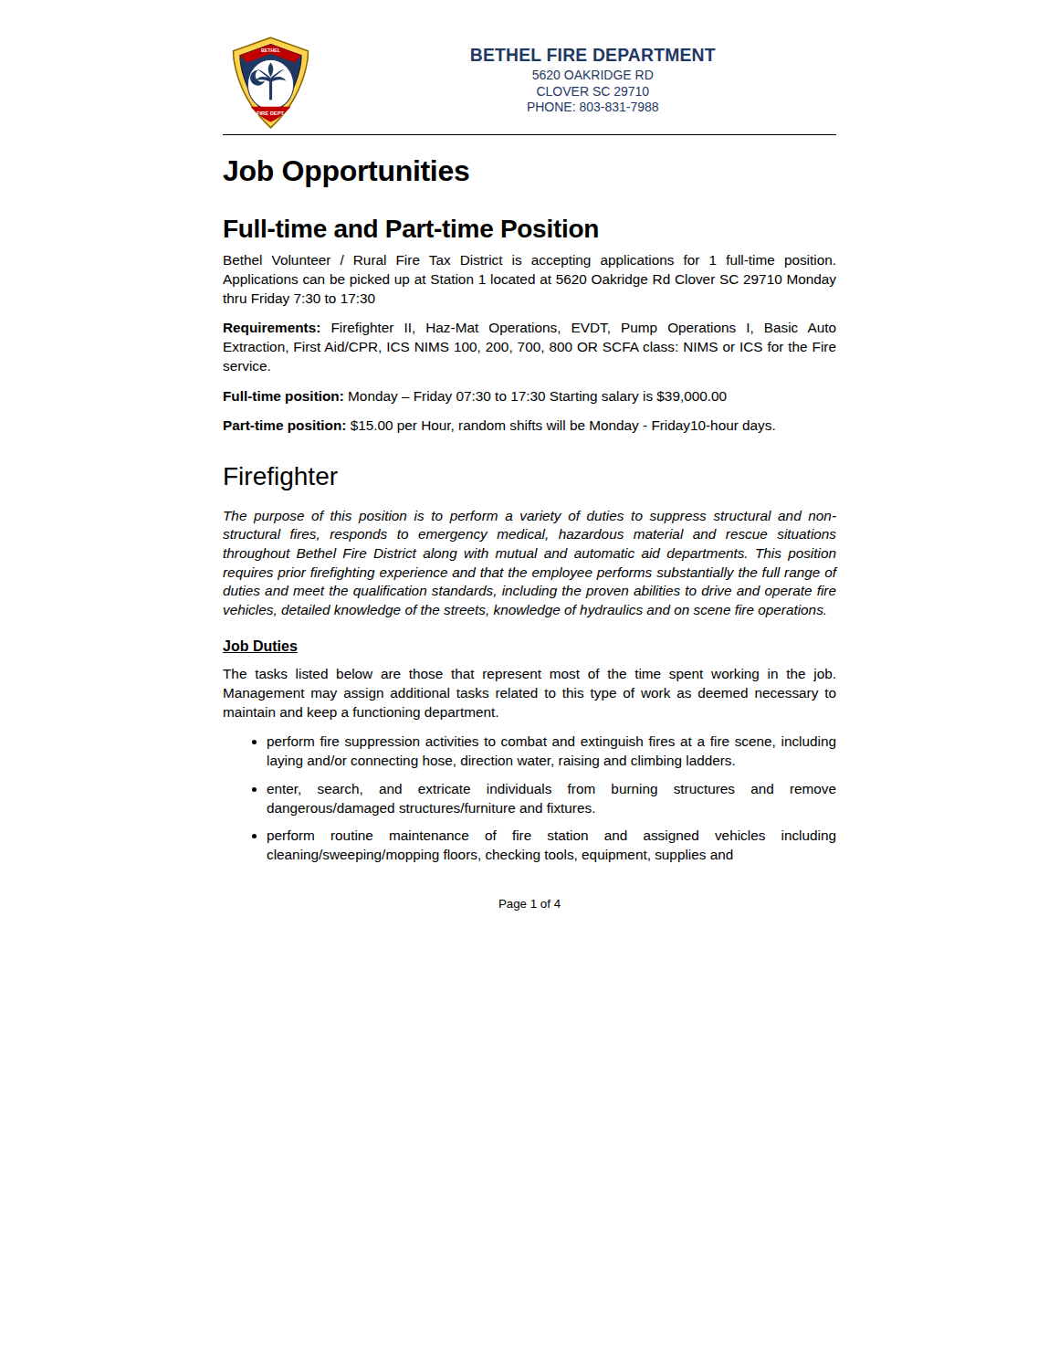FIRE DEPT. BETHEL
BETHEL FIRE DEPARTMENT
5620 OAKRIDGE RD
CLOVER SC 29710
PHONE: 803-831-7988
Job Opportunities
Full-time and Part-time Position
Bethel Volunteer / Rural Fire Tax District is accepting applications for 1 full-time position. Applications can be picked up at Station 1 located at 5620 Oakridge Rd Clover SC 29710 Monday thru Friday 7:30 to 17:30
Requirements: Firefighter II, Haz-Mat Operations, EVDT, Pump Operations I, Basic Auto Extraction, First Aid/CPR, ICS NIMS 100, 200, 700, 800 OR SCFA class: NIMS or ICS for the Fire service.
Full-time position: Monday – Friday 07:30 to 17:30 Starting salary is $39,000.00
Part-time position: $15.00 per Hour, random shifts will be Monday - Friday10-hour days.
Firefighter
The purpose of this position is to perform a variety of duties to suppress structural and non-structural fires, responds to emergency medical, hazardous material and rescue situations throughout Bethel Fire District along with mutual and automatic aid departments. This position requires prior firefighting experience and that the employee performs substantially the full range of duties and meet the qualification standards, including the proven abilities to drive and operate fire vehicles, detailed knowledge of the streets, knowledge of hydraulics and on scene fire operations.
Job Duties
The tasks listed below are those that represent most of the time spent working in the job. Management may assign additional tasks related to this type of work as deemed necessary to maintain and keep a functioning department.
perform fire suppression activities to combat and extinguish fires at a fire scene, including laying and/or connecting hose, direction water, raising and climbing ladders.
enter, search, and extricate individuals from burning structures and remove dangerous/damaged structures/furniture and fixtures.
perform routine maintenance of fire station and assigned vehicles including cleaning/sweeping/mopping floors, checking tools, equipment, supplies and
Page 1 of 4